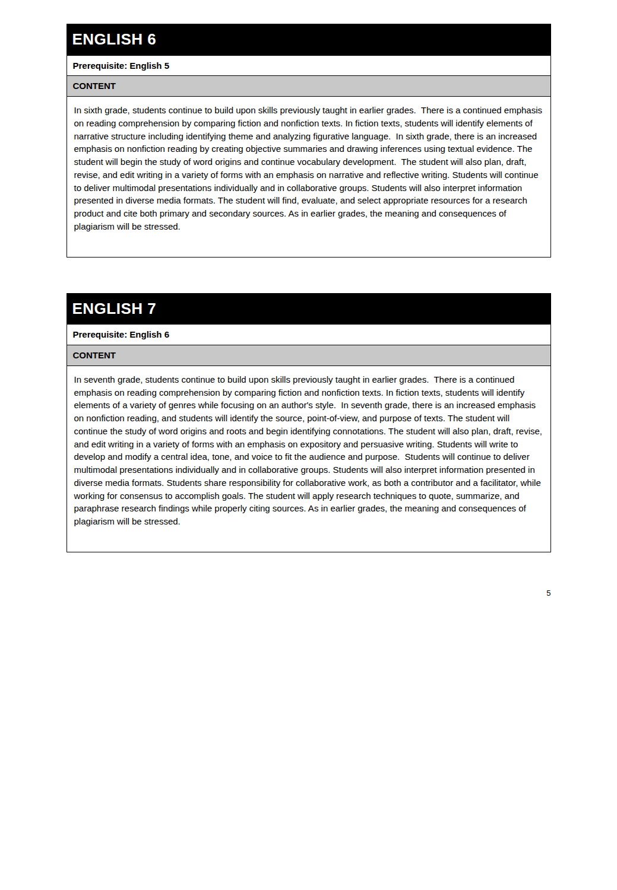ENGLISH 6
Prerequisite: English 5
CONTENT
In sixth grade, students continue to build upon skills previously taught in earlier grades. There is a continued emphasis on reading comprehension by comparing fiction and nonfiction texts. In fiction texts, students will identify elements of narrative structure including identifying theme and analyzing figurative language. In sixth grade, there is an increased emphasis on nonfiction reading by creating objective summaries and drawing inferences using textual evidence. The student will begin the study of word origins and continue vocabulary development. The student will also plan, draft, revise, and edit writing in a variety of forms with an emphasis on narrative and reflective writing. Students will continue to deliver multimodal presentations individually and in collaborative groups. Students will also interpret information presented in diverse media formats. The student will find, evaluate, and select appropriate resources for a research product and cite both primary and secondary sources. As in earlier grades, the meaning and consequences of plagiarism will be stressed.
ENGLISH 7
Prerequisite: English 6
CONTENT
In seventh grade, students continue to build upon skills previously taught in earlier grades. There is a continued emphasis on reading comprehension by comparing fiction and nonfiction texts. In fiction texts, students will identify elements of a variety of genres while focusing on an author's style. In seventh grade, there is an increased emphasis on nonfiction reading, and students will identify the source, point-of-view, and purpose of texts. The student will continue the study of word origins and roots and begin identifying connotations. The student will also plan, draft, revise, and edit writing in a variety of forms with an emphasis on expository and persuasive writing. Students will write to develop and modify a central idea, tone, and voice to fit the audience and purpose. Students will continue to deliver multimodal presentations individually and in collaborative groups. Students will also interpret information presented in diverse media formats. Students share responsibility for collaborative work, as both a contributor and a facilitator, while working for consensus to accomplish goals. The student will apply research techniques to quote, summarize, and paraphrase research findings while properly citing sources. As in earlier grades, the meaning and consequences of plagiarism will be stressed.
5